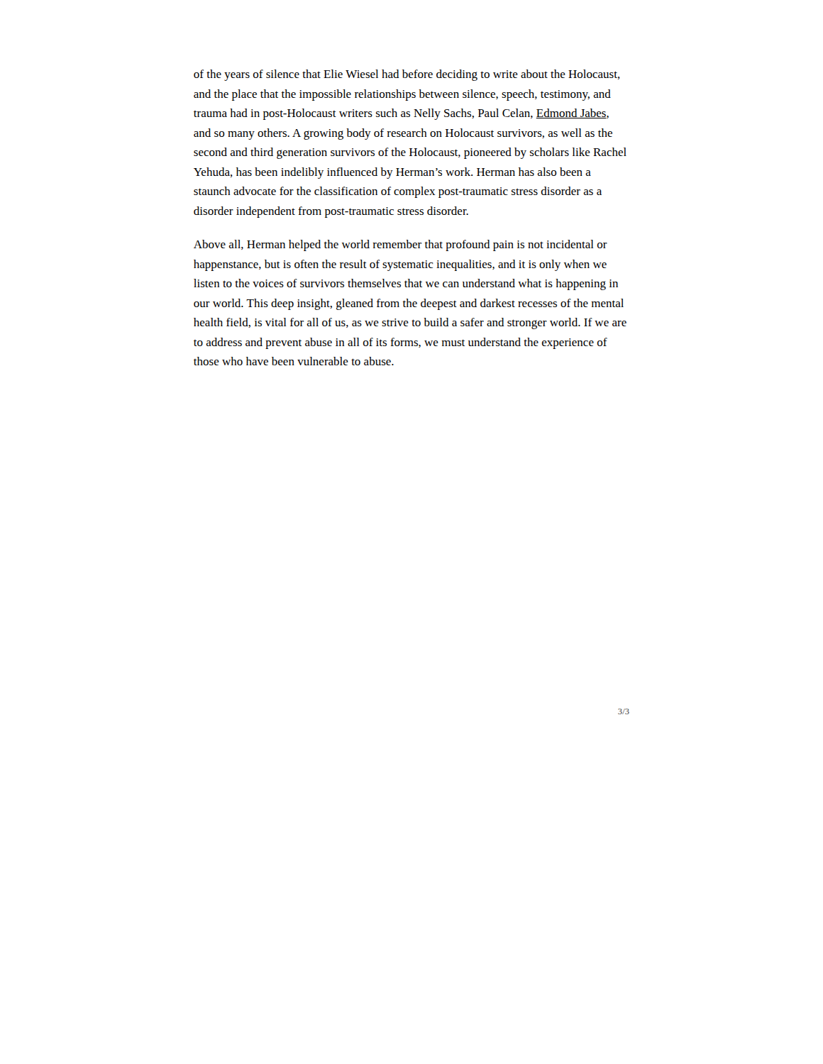of the years of silence that Elie Wiesel had before deciding to write about the Holocaust, and the place that the impossible relationships between silence, speech, testimony, and trauma had in post-Holocaust writers such as Nelly Sachs, Paul Celan, Edmond Jabes, and so many others. A growing body of research on Holocaust survivors, as well as the second and third generation survivors of the Holocaust, pioneered by scholars like Rachel Yehuda, has been indelibly influenced by Herman’s work. Herman has also been a staunch advocate for the classification of complex post-traumatic stress disorder as a disorder independent from post-traumatic stress disorder.
Above all, Herman helped the world remember that profound pain is not incidental or happenstance, but is often the result of systematic inequalities, and it is only when we listen to the voices of survivors themselves that we can understand what is happening in our world. This deep insight, gleaned from the deepest and darkest recesses of the mental health field, is vital for all of us, as we strive to build a safer and stronger world. If we are to address and prevent abuse in all of its forms, we must understand the experience of those who have been vulnerable to abuse.
3/3